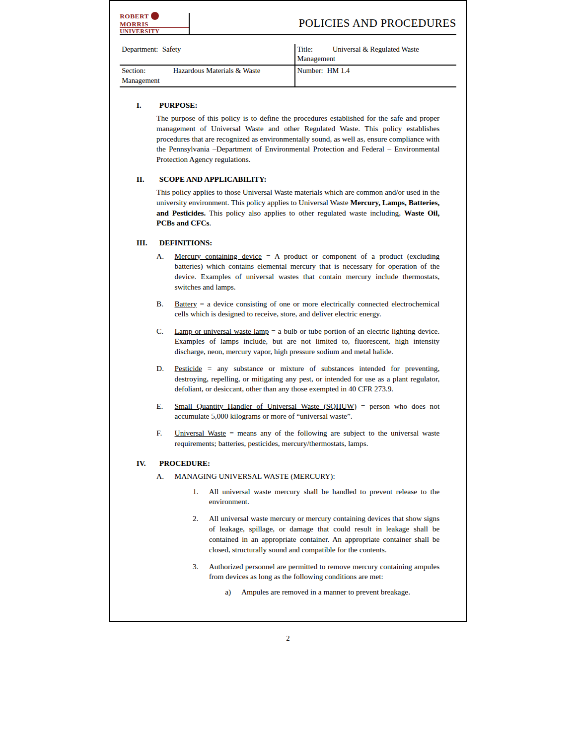| ROBERT MORRIS UNIVERSITY | POLICIES AND PROCEDURES |
| Department: Safety | Title: Universal & Regulated Waste Management |
| Section: Hazardous Materials & Waste Management | Number: HM 1.4 |
I. PURPOSE:
The purpose of this policy is to define the procedures established for the safe and proper management of Universal Waste and other Regulated Waste. This policy establishes procedures that are recognized as environmentally sound, as well as, ensure compliance with the Pennsylvania –Department of Environmental Protection and Federal – Environmental Protection Agency regulations.
II. SCOPE AND APPLICABILITY:
This policy applies to those Universal Waste materials which are common and/or used in the university environment. This policy applies to Universal Waste Mercury, Lamps, Batteries, and Pesticides. This policy also applies to other regulated waste including, Waste Oil, PCBs and CFCs.
III. DEFINITIONS:
A. Mercury containing device = A product or component of a product (excluding batteries) which contains elemental mercury that is necessary for operation of the device. Examples of universal wastes that contain mercury include thermostats, switches and lamps.
B. Battery = a device consisting of one or more electrically connected electrochemical cells which is designed to receive, store, and deliver electric energy.
C. Lamp or universal waste lamp = a bulb or tube portion of an electric lighting device. Examples of lamps include, but are not limited to, fluorescent, high intensity discharge, neon, mercury vapor, high pressure sodium and metal halide.
D. Pesticide = any substance or mixture of substances intended for preventing, destroying, repelling, or mitigating any pest, or intended for use as a plant regulator, defoliant, or desiccant, other than any those exempted in 40 CFR 273.9.
E. Small Quantity Handler of Universal Waste (SQHUW) = person who does not accumulate 5,000 kilograms or more of “universal waste”.
F. Universal Waste = means any of the following are subject to the universal waste requirements; batteries, pesticides, mercury/thermostats, lamps.
IV. PROCEDURE:
A. MANAGING UNIVERSAL WASTE (MERCURY):
1. All universal waste mercury shall be handled to prevent release to the environment.
2. All universal waste mercury or mercury containing devices that show signs of leakage, spillage, or damage that could result in leakage shall be contained in an appropriate container. An appropriate container shall be closed, structurally sound and compatible for the contents.
3. Authorized personnel are permitted to remove mercury containing ampules from devices as long as the following conditions are met:
a) Ampules are removed in a manner to prevent breakage.
2